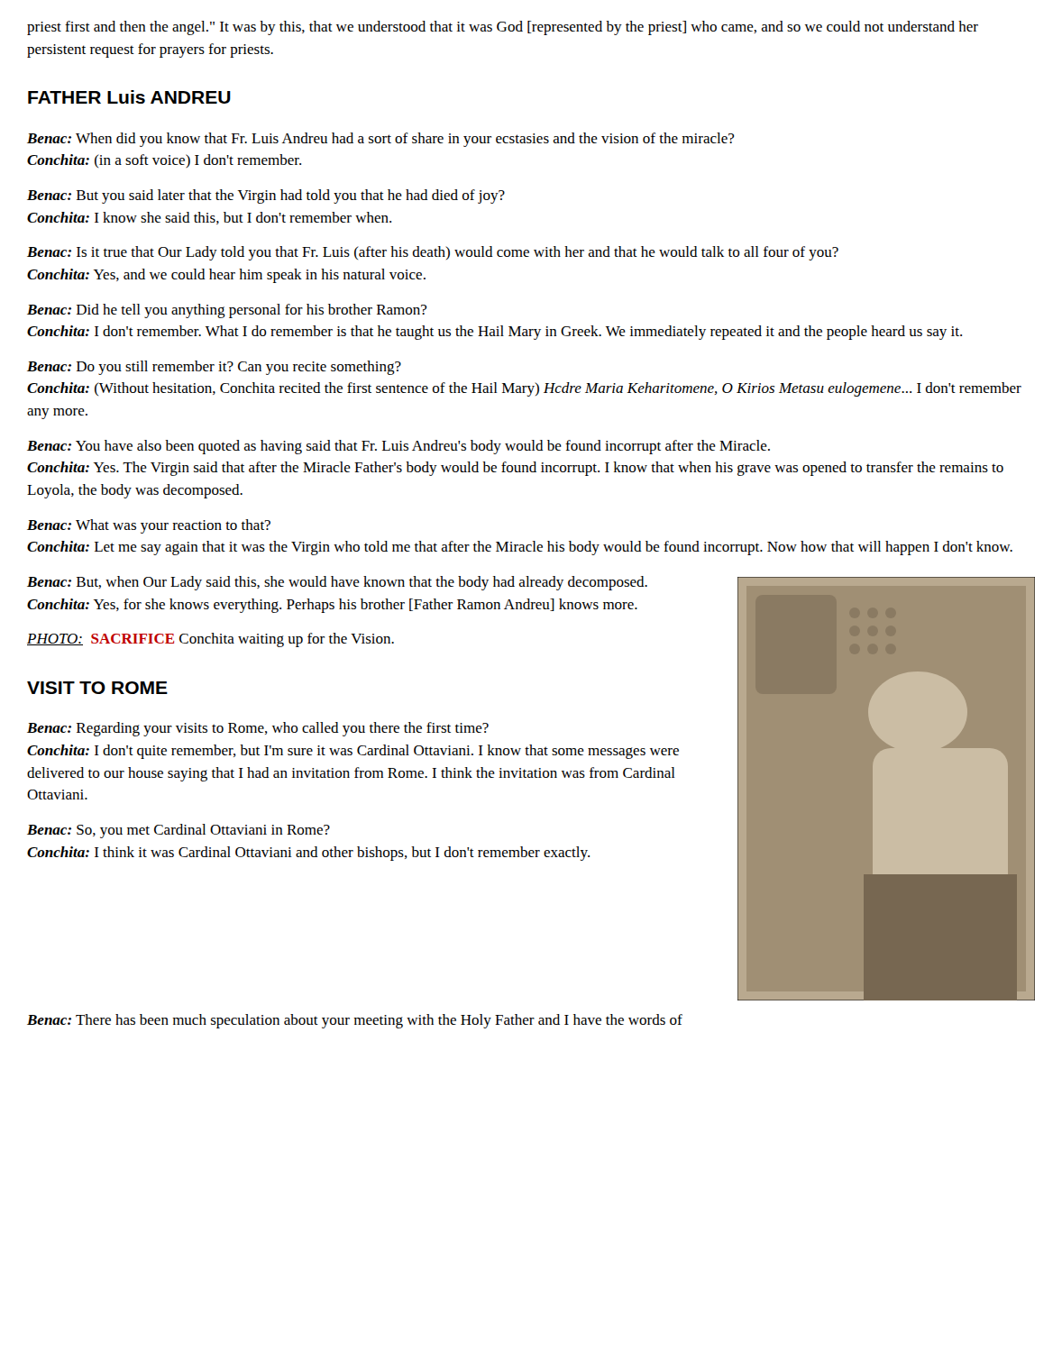priest first and then the angel." It was by this, that we understood that it was God [represented by the priest] who came, and so we could not understand her persistent request for prayers for priests.
FATHER Luis ANDREU
Benac: When did you know that Fr. Luis Andreu had a sort of share in your ecstasies and the vision of the miracle?
Conchita: (in a soft voice) I don't remember.
Benac: But you said later that the Virgin had told you that he had died of joy?
Conchita: I know she said this, but I don't remember when.
Benac: Is it true that Our Lady told you that Fr. Luis (after his death) would come with her and that he would talk to all four of you?
Conchita: Yes, and we could hear him speak in his natural voice.
Benac: Did he tell you anything personal for his brother Ramon?
Conchita: I don't remember. What I do remember is that he taught us the Hail Mary in Greek. We immediately repeated it and the people heard us say it.
Benac: Do you still remember it? Can you recite something?
Conchita: (Without hesitation, Conchita recited the first sentence of the Hail Mary) Hcdre Maria Keharitomene, O Kirios Metasu eulogemene... I don't remember any more.
Benac: You have also been quoted as having said that Fr. Luis Andreu's body would be found incorrupt after the Miracle.
Conchita: Yes. The Virgin said that after the Miracle Father's body would be found incorrupt. I know that when his grave was opened to transfer the remains to Loyola, the body was decomposed.
Benac: What was your reaction to that?
Conchita: Let me say again that it was the Virgin who told me that after the Miracle his body would be found incorrupt. Now how that will happen I don't know.
Benac: But, when Our Lady said this, she would have known that the body had already decomposed.
Conchita: Yes, for she knows everything. Perhaps his brother [Father Ramon Andreu] knows more.
PHOTO: SACRIFICE Conchita waiting up for the Vision.
VISIT TO ROME
Benac: Regarding your visits to Rome, who called you there the first time?
Conchita: I don't quite remember, but I'm sure it was Cardinal Ottaviani. I know that some messages were delivered to our house saying that I had an invitation from Rome. I think the invitation was from Cardinal Ottaviani.
Benac: So, you met Cardinal Ottaviani in Rome?
Conchita: I think it was Cardinal Ottaviani and other bishops, but I don't remember exactly.
Benac: There has been much speculation about your meeting with the Holy Father and I have the words of